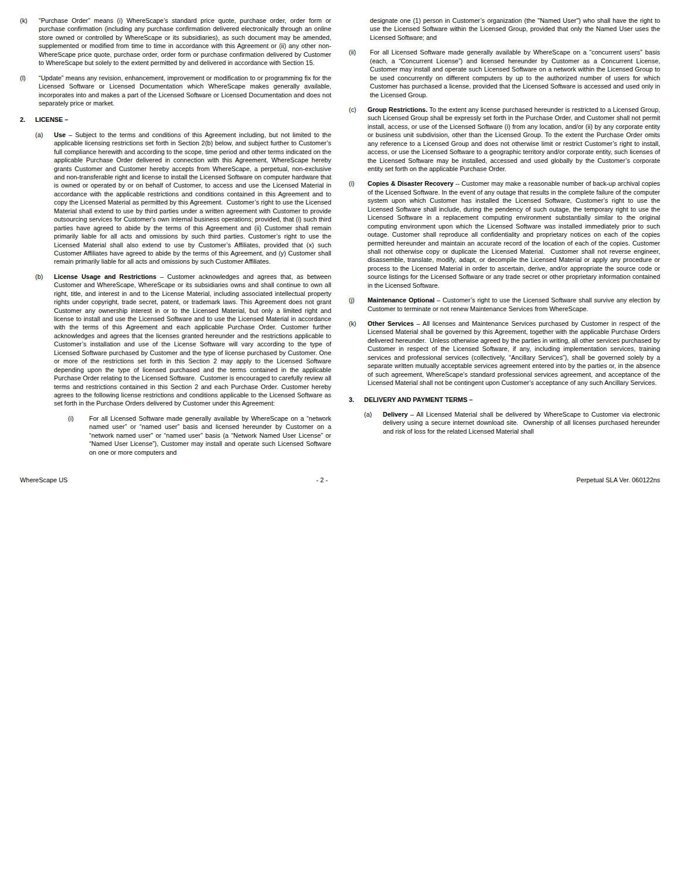(k)
“Purchase Order” means (i) WhereScape’s standard price quote, purchase order, order form or purchase confirmation (including any purchase confirmation delivered electronically through an online store owned or controlled by WhereScape or its subsidiaries), as such document may be amended, supplemented or modified from time to time in accordance with this Agreement or (ii) any other non-WhereScape price quote, purchase order, order form or purchase confirmation delivered by Customer to WhereScape but solely to the extent permitted by and delivered in accordance with Section 15.
(l)
“Update” means any revision, enhancement, improvement or modification to or programming fix for the Licensed Software or Licensed Documentation which WhereScape makes generally available, incorporates into and makes a part of the Licensed Software or Licensed Documentation and does not separately price or market.
2.
LICENSE –
(a)
Use – Subject to the terms and conditions of this Agreement including, but not limited to the applicable licensing restrictions set forth in Section 2(b) below, and subject further to Customer’s full compliance herewith and according to the scope, time period and other terms indicated on the applicable Purchase Order delivered in connection with this Agreement, WhereScape hereby grants Customer and Customer hereby accepts from WhereScape, a perpetual, non-exclusive and non-transferable right and license to install the Licensed Software on computer hardware that is owned or operated by or on behalf of Customer, to access and use the Licensed Material in accordance with the applicable restrictions and conditions contained in this Agreement and to copy the Licensed Material as permitted by this Agreement. Customer’s right to use the Licensed Material shall extend to use by third parties under a written agreement with Customer to provide outsourcing services for Customer's own internal business operations; provided, that (i) such third parties have agreed to abide by the terms of this Agreement and (ii) Customer shall remain primarily liable for all acts and omissions by such third parties. Customer’s right to use the Licensed Material shall also extend to use by Customer’s Affiliates, provided that (x) such Customer Affiliates have agreed to abide by the terms of this Agreement, and (y) Customer shall remain primarily liable for all acts and omissions by such Customer Affiliates.
(b)
License Usage and Restrictions – Customer acknowledges and agrees that, as between Customer and WhereScape, WhereScape or its subsidiaries owns and shall continue to own all right, title, and interest in and to the License Material, including associated intellectual property rights under copyright, trade secret, patent, or trademark laws. This Agreement does not grant Customer any ownership interest in or to the Licensed Material, but only a limited right and license to install and use the Licensed Software and to use the Licensed Material in accordance with the terms of this Agreement and each applicable Purchase Order. Customer further acknowledges and agrees that the licenses granted hereunder and the restrictions applicable to Customer’s installation and use of the License Software will vary according to the type of Licensed Software purchased by Customer and the type of license purchased by Customer. One or more of the restrictions set forth in this Section 2 may apply to the Licensed Software depending upon the type of licensed purchased and the terms contained in the applicable Purchase Order relating to the Licensed Software. Customer is encouraged to carefully review all terms and restrictions contained in this Section 2 and each Purchase Order. Customer hereby agrees to the following license restrictions and conditions applicable to the Licensed Software as set forth in the Purchase Orders delivered by Customer under this Agreement:
(i)
For all Licensed Software made generally available by WhereScape on a “network named user” or “named user” basis and licensed hereunder by Customer on a “network named user” or “named user” basis (a “Network Named User License” or “Named User License”), Customer may install and operate such Licensed Software on one or more computers and
designate one (1) person in Customer’s organization (the "Named User") who shall have the right to use the Licensed Software within the Licensed Group, provided that only the Named User uses the Licensed Software; and
(ii)
For all Licensed Software made generally available by WhereScape on a “concurrent users” basis (each, a “Concurrent License”) and licensed hereunder by Customer as a Concurrent License, Customer may install and operate such Licensed Software on a network within the Licensed Group to be used concurrently on different computers by up to the authorized number of users for which Customer has purchased a license, provided that the Licensed Software is accessed and used only in the Licensed Group.
(c)
Group Restrictions. To the extent any license purchased hereunder is restricted to a Licensed Group, such Licensed Group shall be expressly set forth in the Purchase Order, and Customer shall not permit install, access, or use of the Licensed Software (i) from any location, and/or (ii) by any corporate entity or business unit subdivision, other than the Licensed Group. To the extent the Purchase Order omits any reference to a Licensed Group and does not otherwise limit or restrict Customer’s right to install, access, or use the Licensed Software to a geographic territory and/or corporate entity, such licenses of the Licensed Software may be installed, accessed and used globally by the Customer’s corporate entity set forth on the applicable Purchase Order.
(i)
Copies & Disaster Recovery -- Customer may make a reasonable number of back-up archival copies of the Licensed Software. In the event of any outage that results in the complete failure of the computer system upon which Customer has installed the Licensed Software, Customer’s right to use the Licensed Software shall include, during the pendency of such outage, the temporary right to use the Licensed Software in a replacement computing environment substantially similar to the original computing environment upon which the Licensed Software was installed immediately prior to such outage. Customer shall reproduce all confidentiality and proprietary notices on each of the copies permitted hereunder and maintain an accurate record of the location of each of the copies. Customer shall not otherwise copy or duplicate the Licensed Material. Customer shall not reverse engineer, disassemble, translate, modify, adapt, or decompile the Licensed Material or apply any procedure or process to the Licensed Material in order to ascertain, derive, and/or appropriate the source code or source listings for the Licensed Software or any trade secret or other proprietary information contained in the Licensed Software.
(j)
Maintenance Optional – Customer’s right to use the Licensed Software shall survive any election by Customer to terminate or not renew Maintenance Services from WhereScape.
(k)
Other Services – All licenses and Maintenance Services purchased by Customer in respect of the Licensed Material shall be governed by this Agreement, together with the applicable Purchase Orders delivered hereunder. Unless otherwise agreed by the parties in writing, all other services purchased by Customer in respect of the Licensed Software, if any, including implementation services, training services and professional services (collectively, “Ancillary Services”), shall be governed solely by a separate written mutually acceptable services agreement entered into by the parties or, in the absence of such agreement, WhereScape’s standard professional services agreement, and acceptance of the Licensed Material shall not be contingent upon Customer’s acceptance of any such Ancillary Services.
3.
DELIVERY AND PAYMENT TERMS –
(a)
Delivery – All Licensed Material shall be delivered by WhereScape to Customer via electronic delivery using a secure internet download site. Ownership of all licenses purchased hereunder and risk of loss for the related Licensed Material shall
WhereScape US
- 2 -
Perpetual SLA Ver. 060122ns